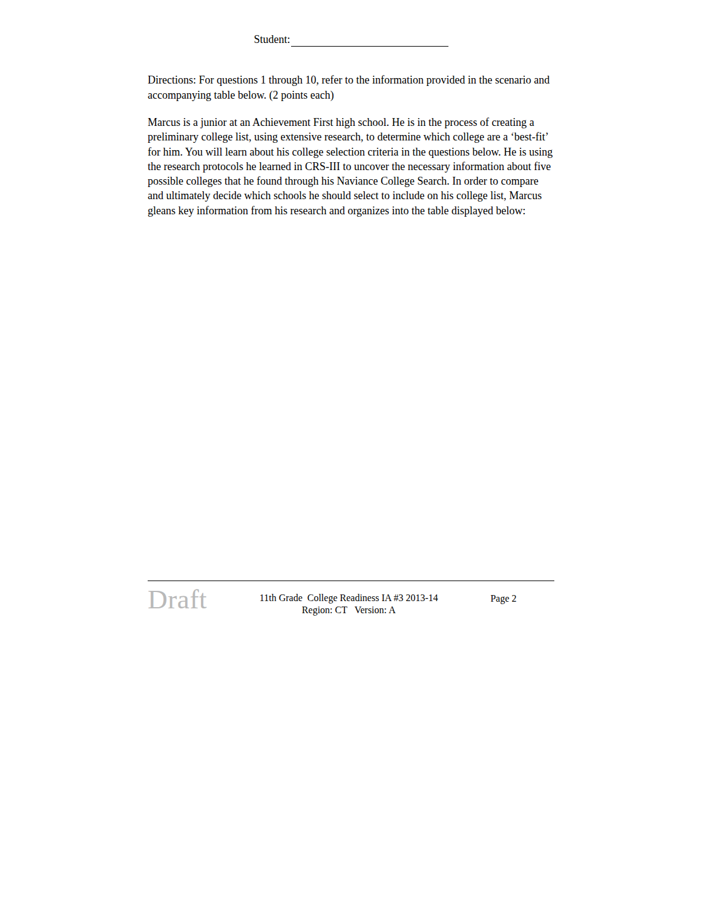Student:
Directions: For questions 1 through 10, refer to the information provided in the scenario and accompanying table below. (2 points each)
Marcus is a junior at an Achievement First high school. He is in the process of creating a preliminary college list, using extensive research, to determine which college are a ‘best-fit’ for him. You will learn about his college selection criteria in the questions below. He is using the research protocols he learned in CRS-III to uncover the necessary information about five possible colleges that he found through his Naviance College Search. In order to compare and ultimately decide which schools he should select to include on his college list, Marcus gleans key information from his research and organizes into the table displayed below:
Draft
11th Grade College Readiness IA #3 2013-14 Region: CT Version: A
Page 2